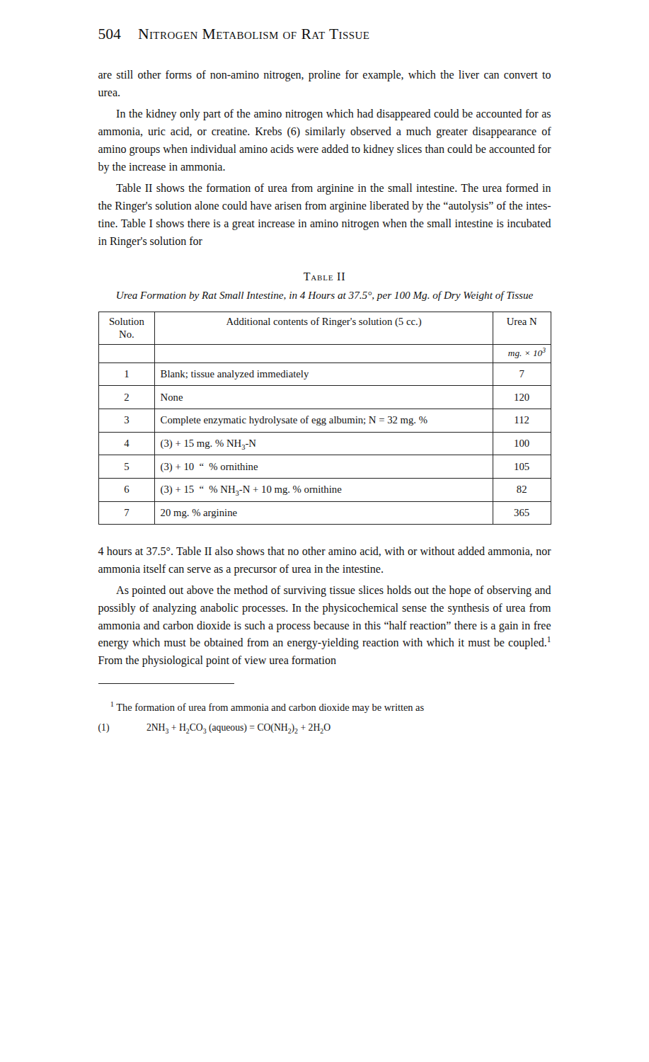504 Nitrogen Metabolism of Rat Tissue
are still other forms of non-amino nitrogen, proline for example, which the liver can convert to urea.
In the kidney only part of the amino nitrogen which had disappeared could be accounted for as ammonia, uric acid, or creatine. Krebs (6) similarly observed a much greater disappearance of amino groups when individual amino acids were added to kidney slices than could be accounted for by the increase in ammonia.
Table II shows the formation of urea from arginine in the small intestine. The urea formed in the Ringer's solution alone could have arisen from arginine liberated by the “autolysis” of the intestine. Table I shows there is a great increase in amino nitrogen when the small intestine is incubated in Ringer's solution for
Table II
Urea Formation by Rat Small Intestine, in 4 Hours at 37.5°, per 100 Mg. of Dry Weight of Tissue
| Solution No. | Additional contents of Ringer's solution (5 cc.) | Urea N |
| --- | --- | --- |
| | | mg. × 10 3 |
| 1 | Blank; tissue analyzed immediately | 7 |
| 2 | None | 120 |
| 3 | Complete enzymatic hydrolysate of egg albumin; N = 32 mg. % | 112 |
| 4 | (3) + 15 mg. % NH 3 -N | 100 |
| 5 | (3) + 10 “ % ornithine | 105 |
| 6 | (3) + 15 “ % NH 3 -N + 10 mg. % ornithine | 82 |
| 7 | 20 mg. % arginine | 365 |
4 hours at 37.5°. Table II also shows that no other amino acid, with or without added ammonia, nor ammonia itself can serve as a precursor of urea in the intestine.
As pointed out above the method of surviving tissue slices holds out the hope of observing and possibly of analyzing anabolic processes. In the physicochemical sense the synthesis of urea from ammonia and carbon dioxide is such a process because in this “half reaction” there is a gain in free energy which must be obtained from an energy-yielding reaction with which it must be coupled.1 From the physiological point of view urea formation
1 The formation of urea from ammonia and carbon dioxide may be written as
(1) 2NH3 + H2CO3 (aqueous) = CO(NH2)2 + 2H2O